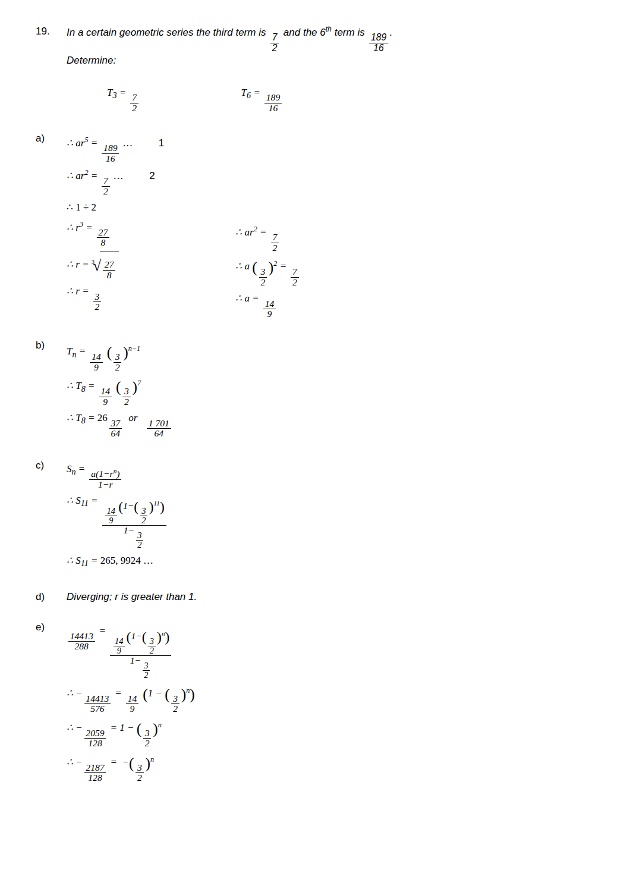19.
In a certain geometric series the third term is 72 and the 6th term is 18916.
Determine:
T3 = 72
T6 = 18916
a)
∴ ar5 = 18916 … 1
∴ ar2 = 72 … 2
∴ 1 ÷ 2
∴ r3 = 278
∴ r = 3√278
∴ r = 32
∴ ar2 = 72
∴ a (32)2 = 72
∴ a = 149
b)
Tn = 149 (32)n−1
∴ T8 = 149 (32)7
∴ T8 = 263764 or 1 70164
c)
Sn = a(1−rn) 1−r
∴ S11 = 149(1−(32)11) 1−32
∴ S11 = 265, 9924 …
d)
Diverging; r is greater than 1.
e)
14413288 = 149(1−(32)n) 1−32
∴ −14413576 = 149 (1 − (32)n)
∴ −2059128 = 1 − (32)n
∴ −2187128 = −(32)n